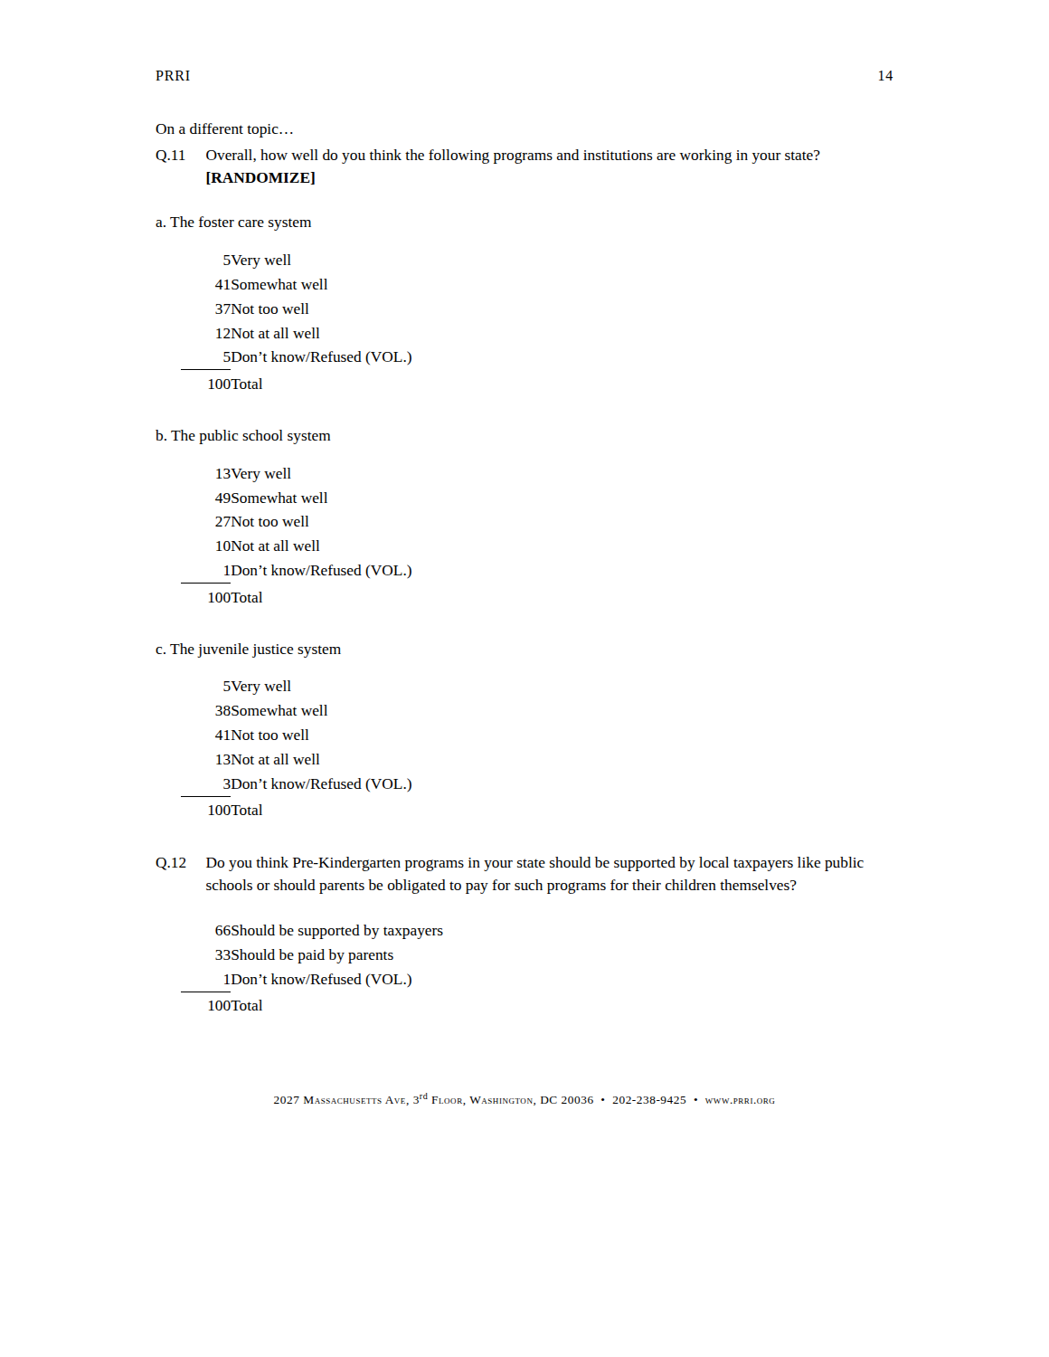PRRI 14
On a different topic…
Q.11
Overall, how well do you think the following programs and institutions are working in your state? [RANDOMIZE]
a. The foster care system
| 5 | Very well |
| 41 | Somewhat well |
| 37 | Not too well |
| 12 | Not at all well |
| 5 | Don’t know/Refused (VOL.) |
| 100 | Total |
b. The public school system
| 13 | Very well |
| 49 | Somewhat well |
| 27 | Not too well |
| 10 | Not at all well |
| 1 | Don’t know/Refused (VOL.) |
| 100 | Total |
c. The juvenile justice system
| 5 | Very well |
| 38 | Somewhat well |
| 41 | Not too well |
| 13 | Not at all well |
| 3 | Don’t know/Refused (VOL.) |
| 100 | Total |
Q.12
Do you think Pre-Kindergarten programs in your state should be supported by local taxpayers like public schools or should parents be obligated to pay for such programs for their children themselves?
| 66 | Should be supported by taxpayers |
| 33 | Should be paid by parents |
| 1 | Don’t know/Refused (VOL.) |
| 100 | Total |
2027 Massachusetts Ave, 3rd Floor, Washington, DC 20036 • 202-238-9425 • www.prri.org